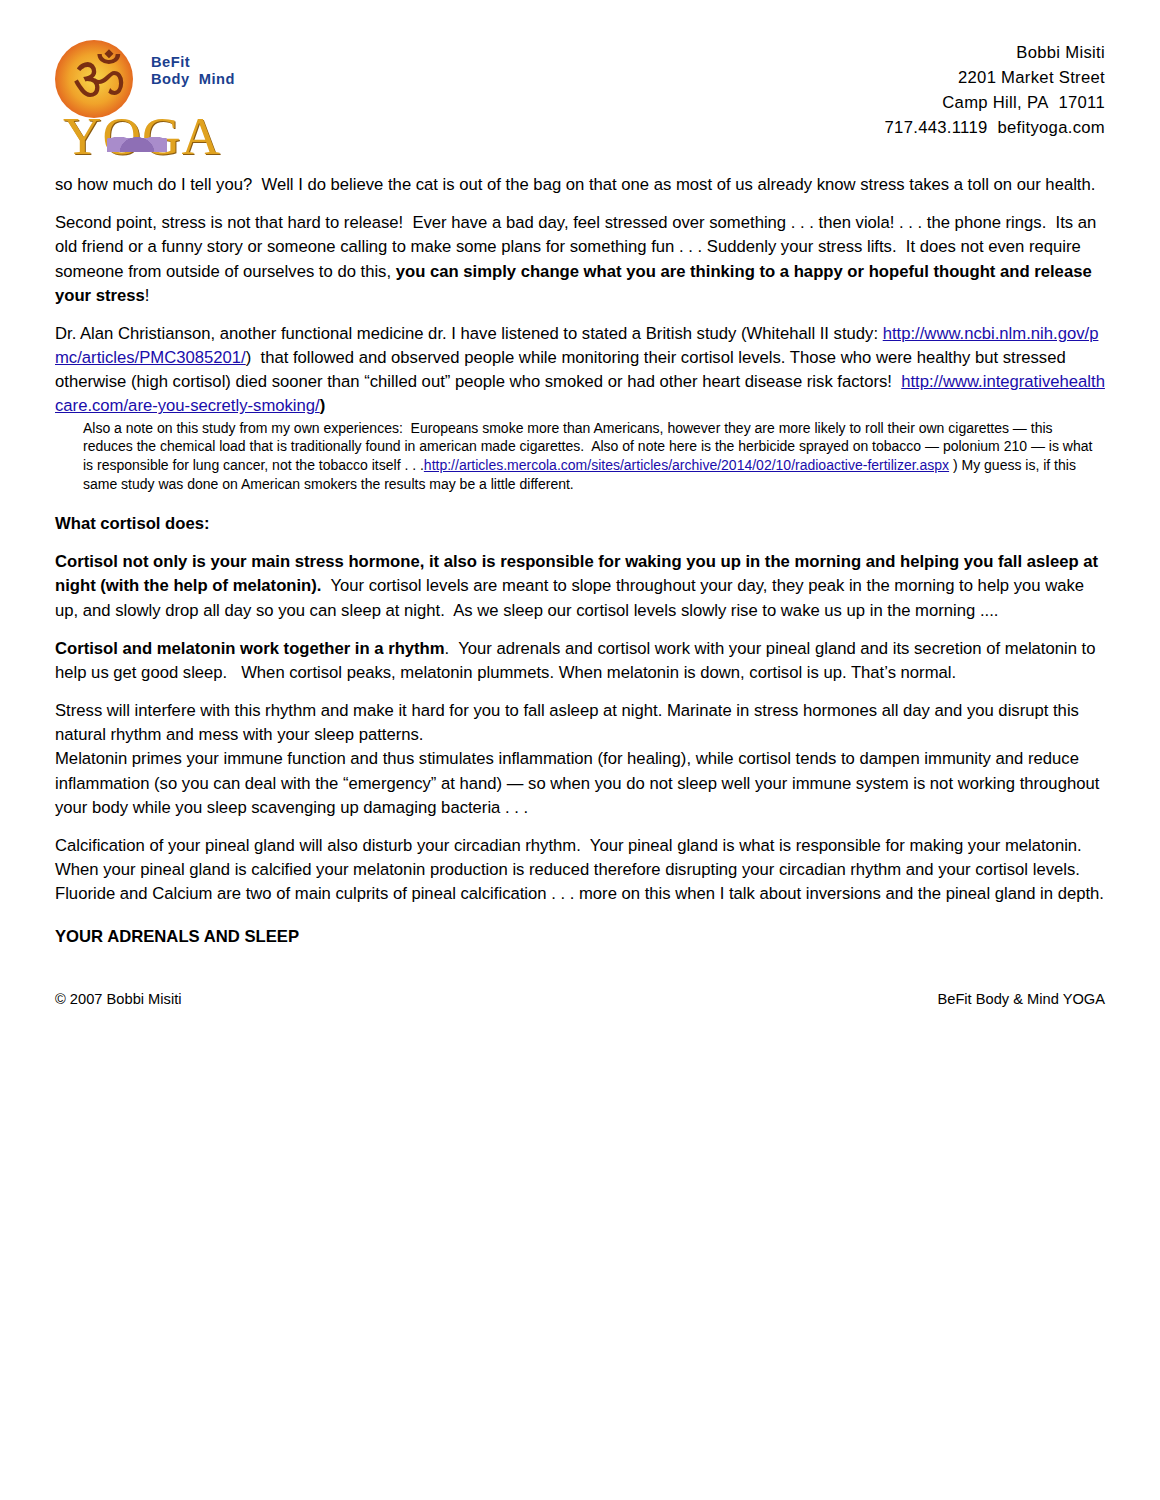ॐ
BeFit Body Mind
YOGA
Bobbi Misiti
2201 Market Street
Camp Hill, PA 17011
717.443.1119 befityoga.com
so how much do I tell you? Well I do believe the cat is out of the bag on that one as most of us already know stress takes a toll on our health.
Second point, stress is not that hard to release! Ever have a bad day, feel stressed over something . . . then viola! . . . the phone rings. Its an old friend or a funny story or someone calling to make some plans for something fun . . . Suddenly your stress lifts. It does not even require someone from outside of ourselves to do this, you can simply change what you are thinking to a happy or hopeful thought and release your stress!
Dr. Alan Christianson, another functional medicine dr. I have listened to stated a British study (Whitehall II study: http://www.ncbi.nlm.nih.gov/pmc/articles/PMC3085201/) that followed and observed people while monitoring their cortisol levels. Those who were healthy but stressed otherwise (high cortisol) died sooner than “chilled out” people who smoked or had other heart disease risk factors! http://www.integrativehealthcare.com/are-you-secretly-smoking/)
Also a note on this study from my own experiences: Europeans smoke more than Americans, however they are more likely to roll their own cigarettes — this reduces the chemical load that is traditionally found in american made cigarettes. Also of note here is the herbicide sprayed on tobacco — polonium 210 — is what is responsible for lung cancer, not the tobacco itself . . .http://articles.mercola.com/sites/articles/archive/2014/02/10/radioactive-fertilizer.aspx ) My guess is, if this same study was done on American smokers the results may be a little different.
What cortisol does:
Cortisol not only is your main stress hormone, it also is responsible for waking you up in the morning and helping you fall asleep at night (with the help of melatonin). Your cortisol levels are meant to slope throughout your day, they peak in the morning to help you wake up, and slowly drop all day so you can sleep at night. As we sleep our cortisol levels slowly rise to wake us up in the morning ....
Cortisol and melatonin work together in a rhythm. Your adrenals and cortisol work with your pineal gland and its secretion of melatonin to help us get good sleep. When cortisol peaks, melatonin plummets. When melatonin is down, cortisol is up. That’s normal.
Stress will interfere with this rhythm and make it hard for you to fall asleep at night. Marinate in stress hormones all day and you disrupt this natural rhythm and mess with your sleep patterns.
Melatonin primes your immune function and thus stimulates inflammation (for healing), while cortisol tends to dampen immunity and reduce inflammation (so you can deal with the “emergency” at hand) — so when you do not sleep well your immune system is not working throughout your body while you sleep scavenging up damaging bacteria . . .
Calcification of your pineal gland will also disturb your circadian rhythm. Your pineal gland is what is responsible for making your melatonin. When your pineal gland is calcified your melatonin production is reduced therefore disrupting your circadian rhythm and your cortisol levels. Fluoride and Calcium are two of main culprits of pineal calcification . . . more on this when I talk about inversions and the pineal gland in depth.
YOUR ADRENALS AND SLEEP
© 2007 Bobbi Misiti
BeFit Body & Mind YOGA